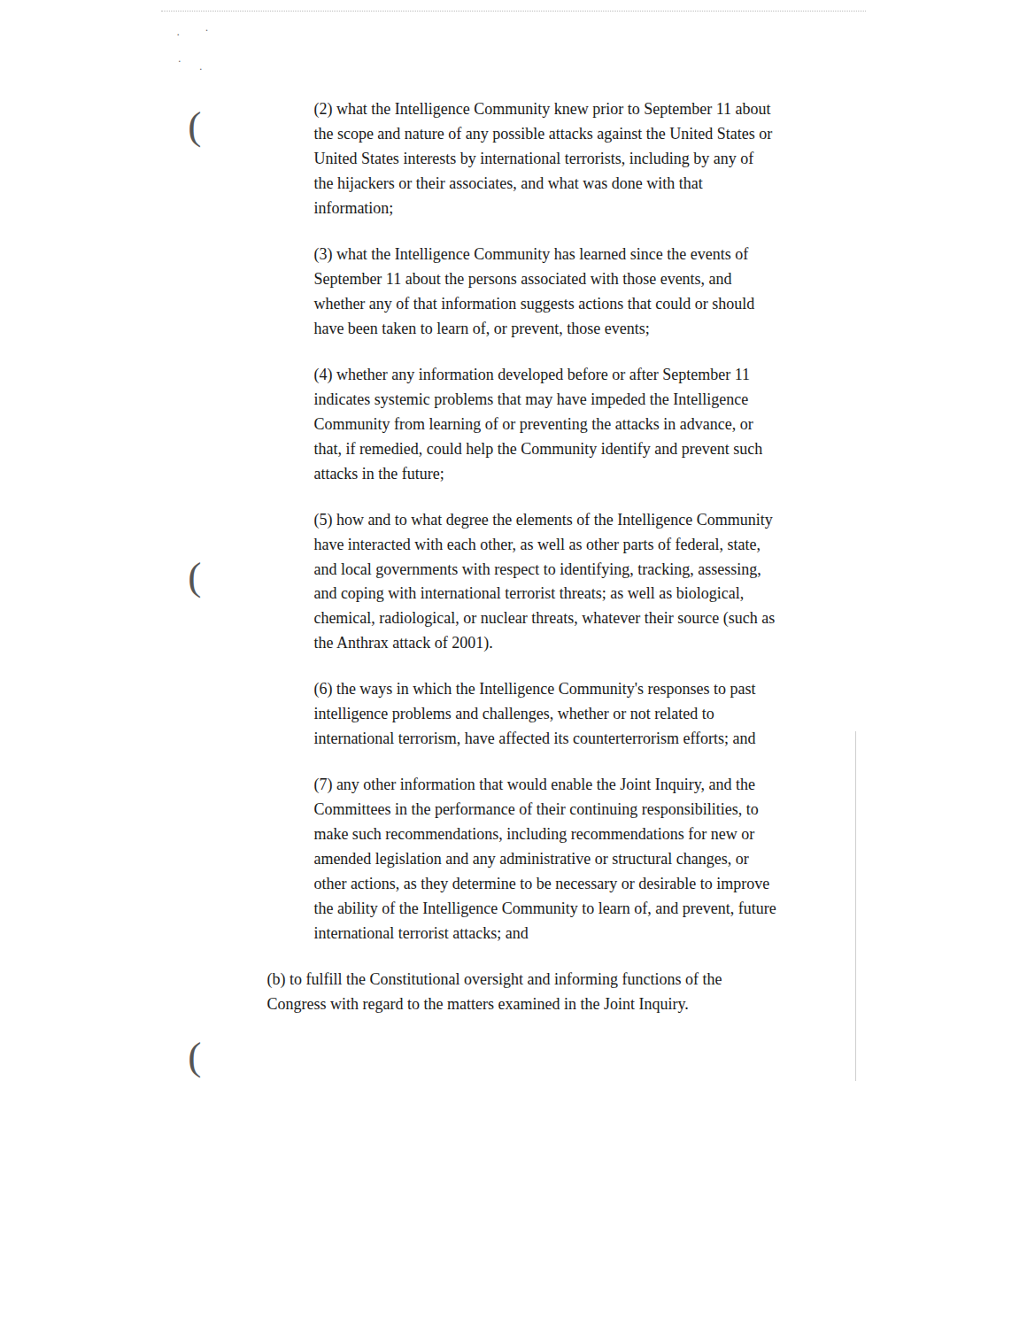· · · · ( ( (
(2) what the Intelligence Community knew prior to September 11 about the scope and nature of any possible attacks against the United States or United States interests by international terrorists, including by any of the hijackers or their associates, and what was done with that information;
(3) what the Intelligence Community has learned since the events of September 11 about the persons associated with those events, and whether any of that information suggests actions that could or should have been taken to learn of, or prevent, those events;
(4) whether any information developed before or after September 11 indicates systemic problems that may have impeded the Intelligence Community from learning of or preventing the attacks in advance, or that, if remedied, could help the Community identify and prevent such attacks in the future;
(5) how and to what degree the elements of the Intelligence Community have interacted with each other, as well as other parts of federal, state, and local governments with respect to identifying, tracking, assessing, and coping with international terrorist threats; as well as biological, chemical, radiological, or nuclear threats, whatever their source (such as the Anthrax attack of 2001).
(6) the ways in which the Intelligence Community's responses to past intelligence problems and challenges, whether or not related to international terrorism, have affected its counterterrorism efforts; and
(7) any other information that would enable the Joint Inquiry, and the Committees in the performance of their continuing responsibilities, to make such recommendations, including recommendations for new or amended legislation and any administrative or structural changes, or other actions, as they determine to be necessary or desirable to improve the ability of the Intelligence Community to learn of, and prevent, future international terrorist attacks; and
(b) to fulfill the Constitutional oversight and informing functions of the Congress with regard to the matters examined in the Joint Inquiry.